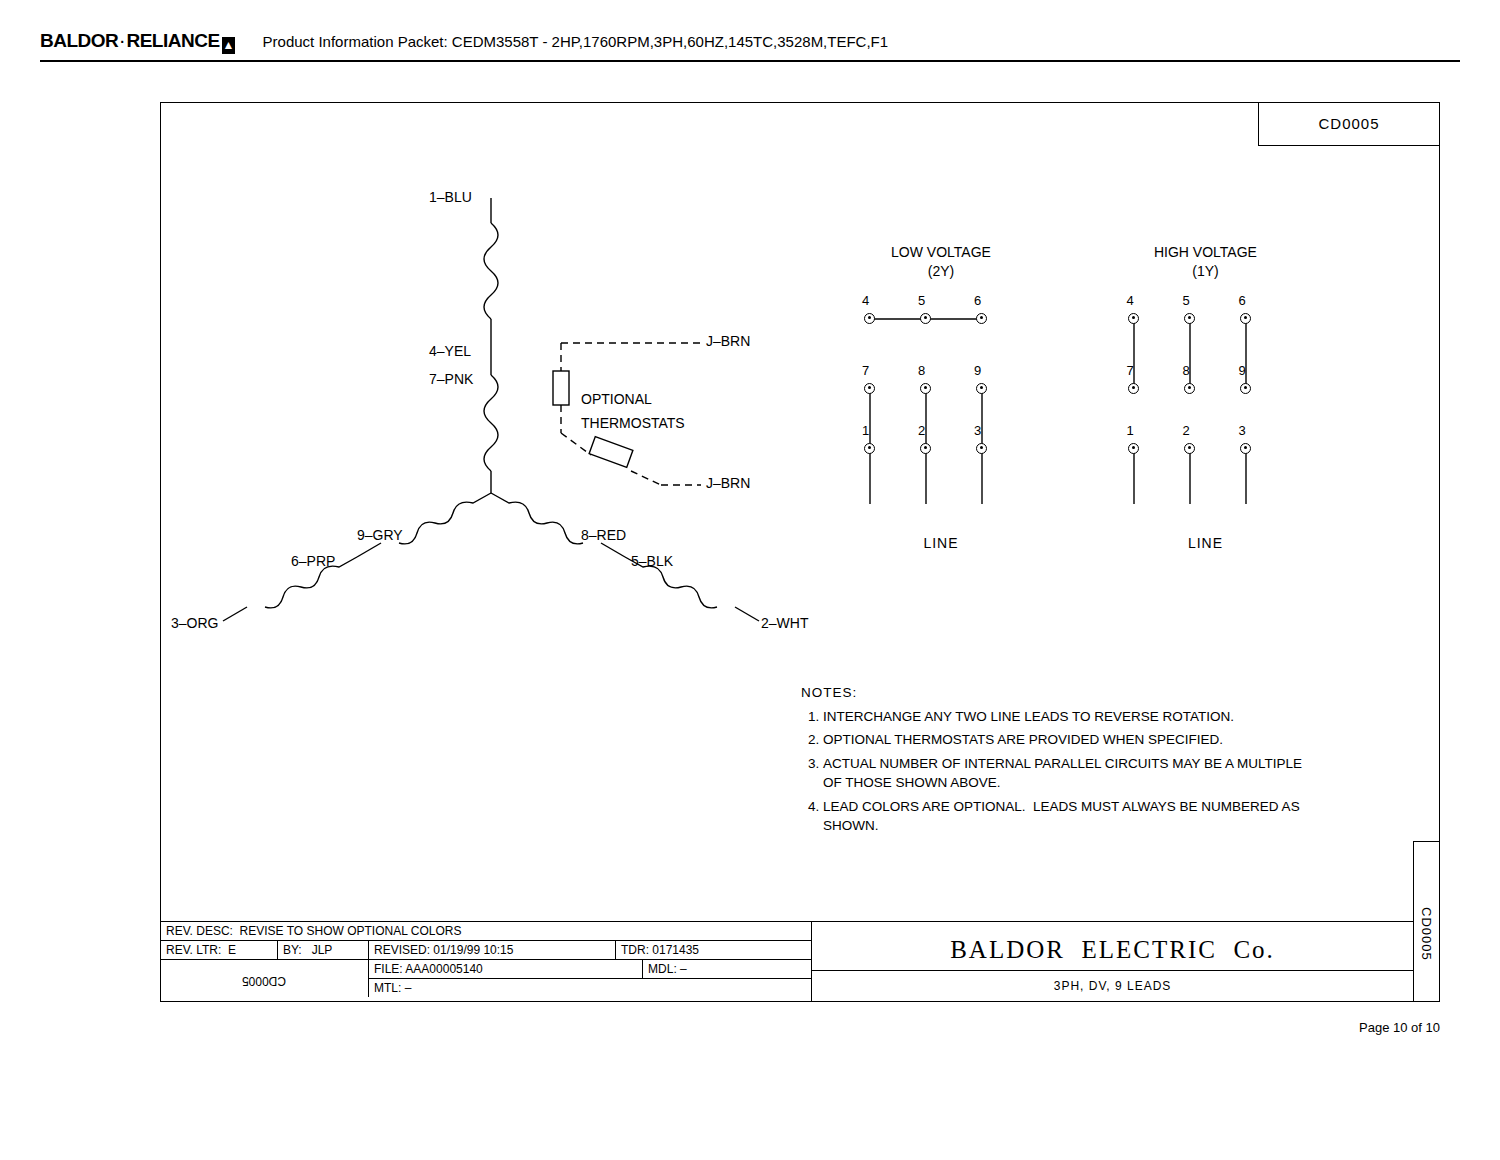BALDOR·RELIANCE▲
Product Information Packet: CEDM3558T - 2HP,1760RPM,3PH,60HZ,145TC,3528M,TEFC,F1
CD0005
CD0005
1–BLU
4–YEL
7–PNK
J–BRN
J–BRN
OPTIONAL
THERMOSTATS
9–GRY
6–PRP
3–ORG
8–RED
5–BLK
2–WHT
LOW VOLTAGE
(2Y)
4
5
6
7
8
9
1
2
3
LINE
HIGH VOLTAGE
(1Y)
4
5
6
7
8
9
1
2
3
LINE
NOTES:
INTERCHANGE ANY TWO LINE LEADS TO REVERSE ROTATION.
OPTIONAL THERMOSTATS ARE PROVIDED WHEN SPECIFIED.
ACTUAL NUMBER OF INTERNAL PARALLEL CIRCUITS MAY BE A MULTIPLE OF THOSE SHOWN ABOVE.
LEAD COLORS ARE OPTIONAL. LEADS MUST ALWAYS BE NUMBERED AS SHOWN.
REV. DESC: REVISE TO SHOW OPTIONAL COLORS
REV. LTR: E
BY: JLP
REVISED: 01/19/99 10:15
TDR: 0171435
CD0005
FILE: AAA00005140
MDL: –
MTL: –
BALDOR ELECTRIC Co.
3PH, DV, 9 LEADS
Page 10 of 10